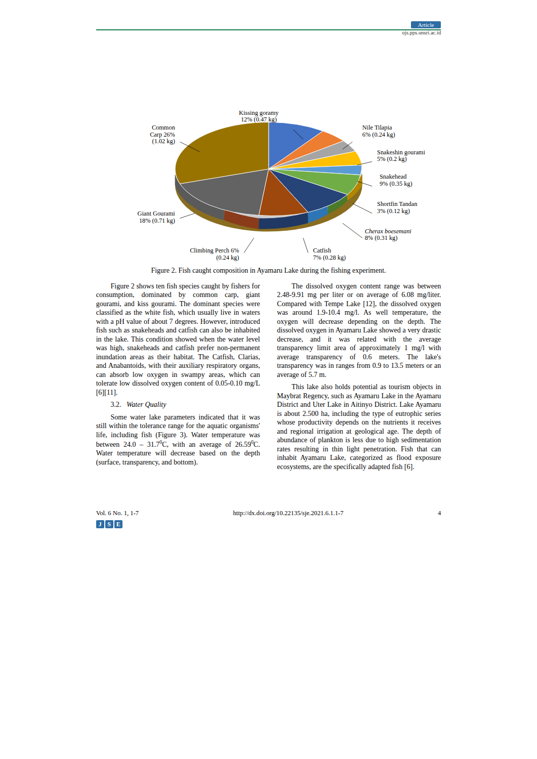Article ojs.pps.unsri.ac.id
Kissing goramy 12% (0.47 kg) Nile Tilapia 6% (0.24 kg) Snakeshin gourami 5% (0.2 kg) Snakehead 9% (0.35 kg) Shortfin Tandan 3% (0.12 kg) Cherax boesemani 8% (0.31 kg) Catfish 7% (0.28 kg) Climbing Perch 6% (0.24 kg) Giant Gourami 18% (0.71 kg) Common Carp 26% (1.02 kg)
Figure 2. Fish caught composition in Ayamaru Lake during the fishing experiment.
Figure 2 shows ten fish species caught by fishers for consumption, dominated by common carp, giant gourami, and kiss gourami. The dominant species were classified as the white fish, which usually live in waters with a pH value of about 7 degrees. However, introduced fish such as snakeheads and catfish can also be inhabited in the lake. This condition showed when the water level was high, snakeheads and catfish prefer non-permanent inundation areas as their habitat. The Catfish, Clarias, and Anabantoids, with their auxiliary respiratory organs, can absorb low oxygen in swampy areas, which can tolerate low dissolved oxygen content of 0.05-0.10 mg/L [6][11].
3.2. Water Quality
Some water lake parameters indicated that it was still within the tolerance range for the aquatic organisms' life, including fish (Figure 3). Water temperature was between 24.0 – 31.70C, with an average of 26.590C. Water temperature will decrease based on the depth (surface, transparency, and bottom).
The dissolved oxygen content range was between 2.48-9.91 mg per liter or on average of 6.08 mg/liter. Compared with Tempe Lake [12], the dissolved oxygen was around 1.9-10.4 mg/l. As well temperature, the oxygen will decrease depending on the depth. The dissolved oxygen in Ayamaru Lake showed a very drastic decrease, and it was related with the average transparency limit area of approximately 1 mg/l with average transparency of 0.6 meters. The lake's transparency was in ranges from 0.9 to 13.5 meters or an average of 5.7 m.
This lake also holds potential as tourism objects in Maybrat Regency, such as Ayamaru Lake in the Ayamaru District and Uter Lake in Aitinyo District. Lake Ayamaru is about 2.500 ha, including the type of eutrophic series whose productivity depends on the nutrients it receives and regional irrigation at geological age. The depth of abundance of plankton is less due to high sedimentation rates resulting in thin light penetration. Fish that can inhabit Ayamaru Lake, categorized as flood exposure ecosystems, are the specifically adapted fish [6].
Vol. 6 No. 1, 1-7
http://dx.doi.org/10.22135/sje.2021.6.1.1-7
4
JSE